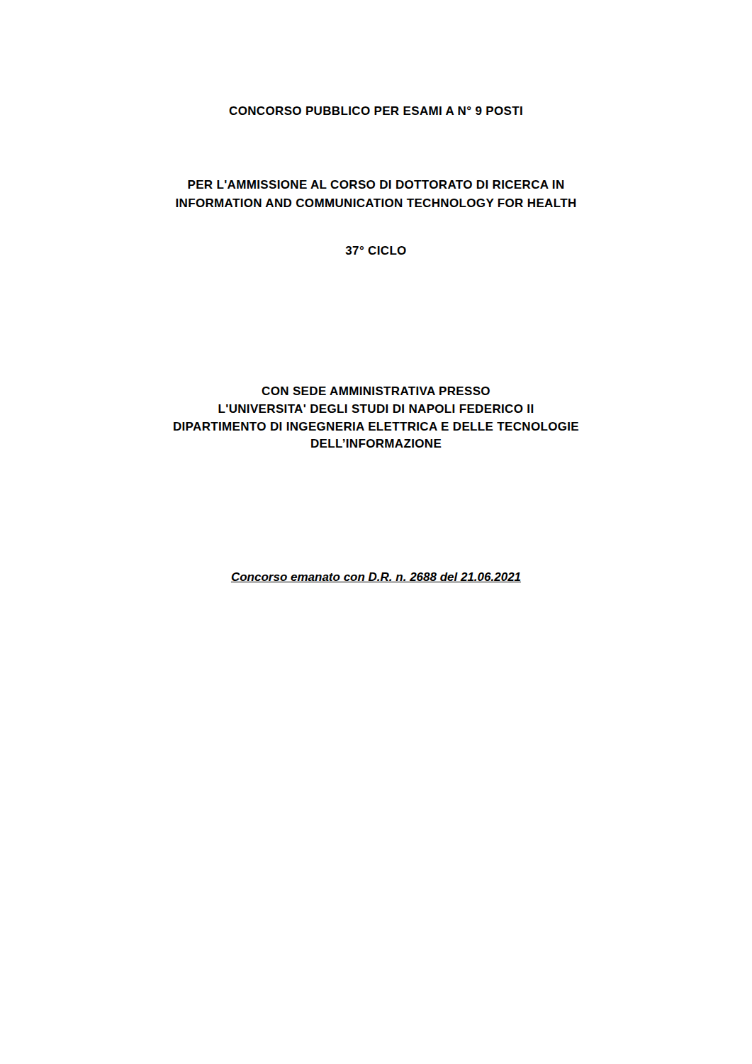CONCORSO PUBBLICO PER ESAMI A N° 9 POSTI
PER L'AMMISSIONE AL CORSO DI DOTTORATO DI RICERCA IN
INFORMATION AND COMMUNICATION TECHNOLOGY FOR HEALTH
37° CICLO
CON SEDE AMMINISTRATIVA PRESSO
L'UNIVERSITA' DEGLI STUDI DI NAPOLI FEDERICO II
DIPARTIMENTO DI INGEGNERIA ELETTRICA E DELLE TECNOLOGIE
DELL’INFORMAZIONE
Concorso emanato con D.R. n. 2688 del 21.06.2021